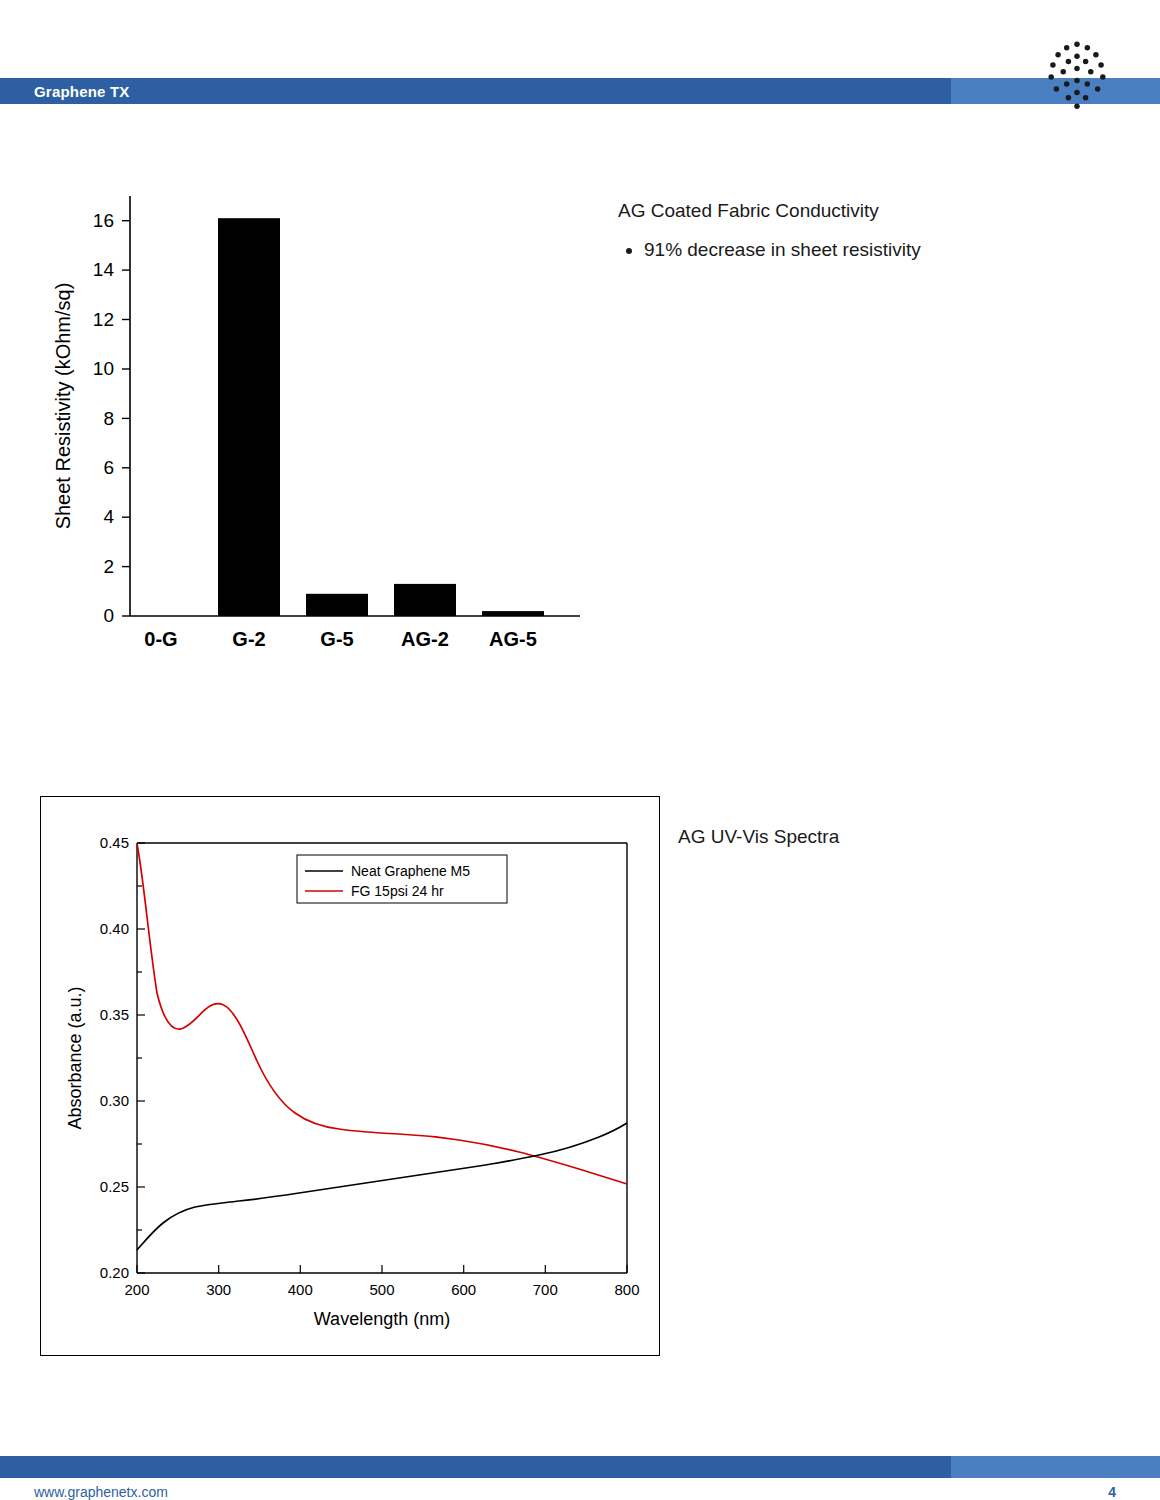Graphene TX
scale: value 0 -> y=450 ; value 17 -> y=30 => px per unit = (450-30)/17 = 24.7059 0 2 4 6 8 10 12 14 16 Sheet Resistivity (kOhm/sq) 0-G G-2 G-5 AG-2 AG-5
AG Coated Fabric Conductivity
91% decrease in sheet resistivity
0.20 0.25 0.30 0.35 0.40 0.45 200 300 400 500 600 700 800 Wavelength (nm) Absorbance (a.u.) Neat Graphene M5 FG 15psi 24 hr
AG UV-Vis Spectra
www.graphenetx.com 4